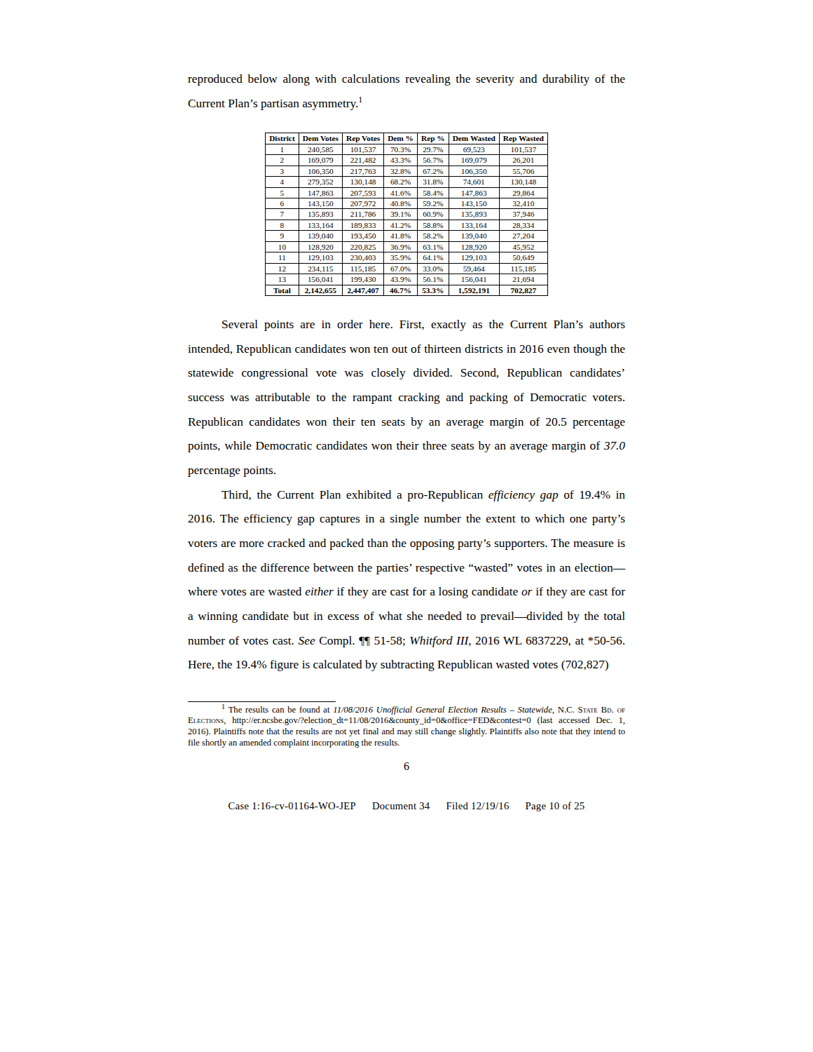reproduced below along with calculations revealing the severity and durability of the Current Plan’s partisan asymmetry.1
| District | Dem Votes | Rep Votes | Dem % | Rep % | Dem Wasted | Rep Wasted |
| --- | --- | --- | --- | --- | --- | --- |
| 1 | 240,585 | 101,537 | 70.3% | 29.7% | 69,523 | 101,537 |
| 2 | 169,079 | 221,482 | 43.3% | 56.7% | 169,079 | 26,201 |
| 3 | 106,350 | 217,763 | 32.8% | 67.2% | 106,350 | 55,706 |
| 4 | 279,352 | 130,148 | 68.2% | 31.8% | 74,601 | 130,148 |
| 5 | 147,863 | 207,593 | 41.6% | 58.4% | 147,863 | 29,864 |
| 6 | 143,150 | 207,972 | 40.8% | 59.2% | 143,150 | 32,410 |
| 7 | 135,893 | 211,786 | 39.1% | 60.9% | 135,893 | 37,946 |
| 8 | 133,164 | 189,833 | 41.2% | 58.8% | 133,164 | 28,334 |
| 9 | 139,040 | 193,450 | 41.8% | 58.2% | 139,040 | 27,204 |
| 10 | 128,920 | 220,825 | 36.9% | 63.1% | 128,920 | 45,952 |
| 11 | 129,103 | 230,403 | 35.9% | 64.1% | 129,103 | 50,649 |
| 12 | 234,115 | 115,185 | 67.0% | 33.0% | 59,464 | 115,185 |
| 13 | 156,041 | 199,430 | 43.9% | 56.1% | 156,041 | 21,694 |
| Total | 2,142,655 | 2,447,407 | 46.7% | 53.3% | 1,592,191 | 702,827 |
Several points are in order here. First, exactly as the Current Plan’s authors intended, Republican candidates won ten out of thirteen districts in 2016 even though the statewide congressional vote was closely divided. Second, Republican candidates’ success was attributable to the rampant cracking and packing of Democratic voters. Republican candidates won their ten seats by an average margin of 20.5 percentage points, while Democratic candidates won their three seats by an average margin of 37.0 percentage points.
Third, the Current Plan exhibited a pro-Republican efficiency gap of 19.4% in 2016. The efficiency gap captures in a single number the extent to which one party’s voters are more cracked and packed than the opposing party’s supporters. The measure is defined as the difference between the parties’ respective “wasted” votes in an election—where votes are wasted either if they are cast for a losing candidate or if they are cast for a winning candidate but in excess of what she needed to prevail—divided by the total number of votes cast. See Compl. ¶¶ 51-58; Whitford III, 2016 WL 6837229, at *50-56. Here, the 19.4% figure is calculated by subtracting Republican wasted votes (702,827)
1 The results can be found at 11/08/2016 Unofficial General Election Results – Statewide, N.C. State Bd. of Elections, http://er.ncsbe.gov/?election_dt=11/08/2016&county_id=0&office=FED&contest=0 (last accessed Dec. 1, 2016). Plaintiffs note that the results are not yet final and may still change slightly. Plaintiffs also note that they intend to file shortly an amended complaint incorporating the results.
6
Case 1:16-cv-01164-WO-JEP Document 34 Filed 12/19/16 Page 10 of 25